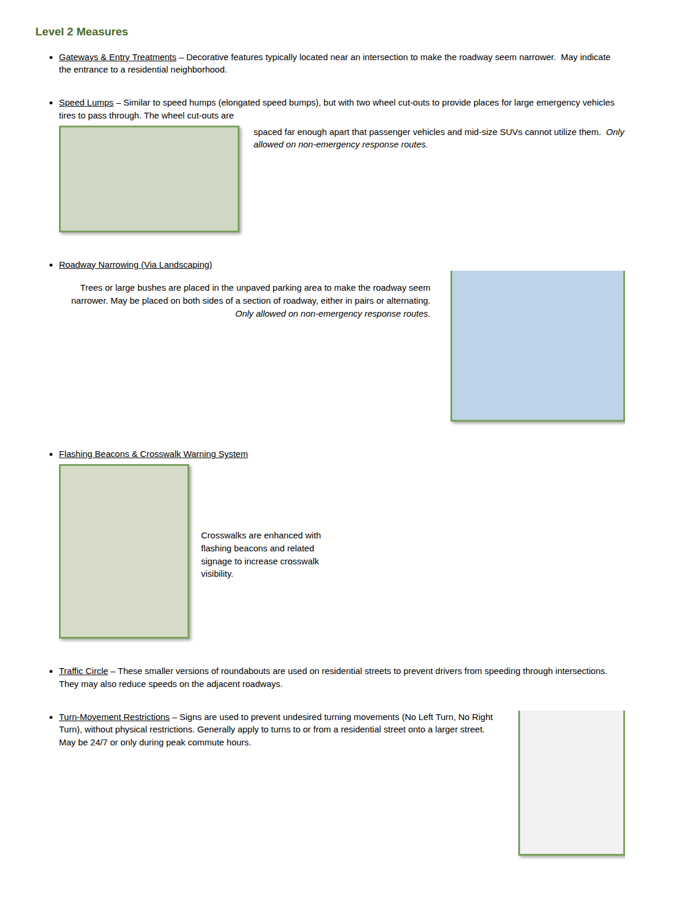Level 2 Measures
Gateways & Entry Treatments – Decorative features typically located near an intersection to make the roadway seem narrower. May indicate the entrance to a residential neighborhood.
Speed Lumps – Similar to speed humps (elongated speed bumps), but with two wheel cut-outs to provide places for large emergency vehicles tires to pass through. The wheel cut-outs are
spaced far enough apart that passenger vehicles and mid-size SUVs cannot utilize them. Only allowed on non-emergency response routes.
Roadway Narrowing (Via Landscaping)
Trees or large bushes are placed in the unpaved parking area to make the roadway seem narrower. May be placed on both sides of a section of roadway, either in pairs or alternating. Only allowed on non-emergency response routes.
Flashing Beacons & Crosswalk Warning System
Crosswalks are enhanced with flashing beacons and related signage to increase crosswalk visibility.
Traffic Circle – These smaller versions of roundabouts are used on residential streets to prevent drivers from speeding through intersections. They may also reduce speeds on the adjacent roadways.
Turn-Movement Restrictions – Signs are used to prevent undesired turning movements (No Left Turn, No Right Turn), without physical restrictions. Generally apply to turns to or from a residential street onto a larger street. May be 24/7 or only during peak commute hours.